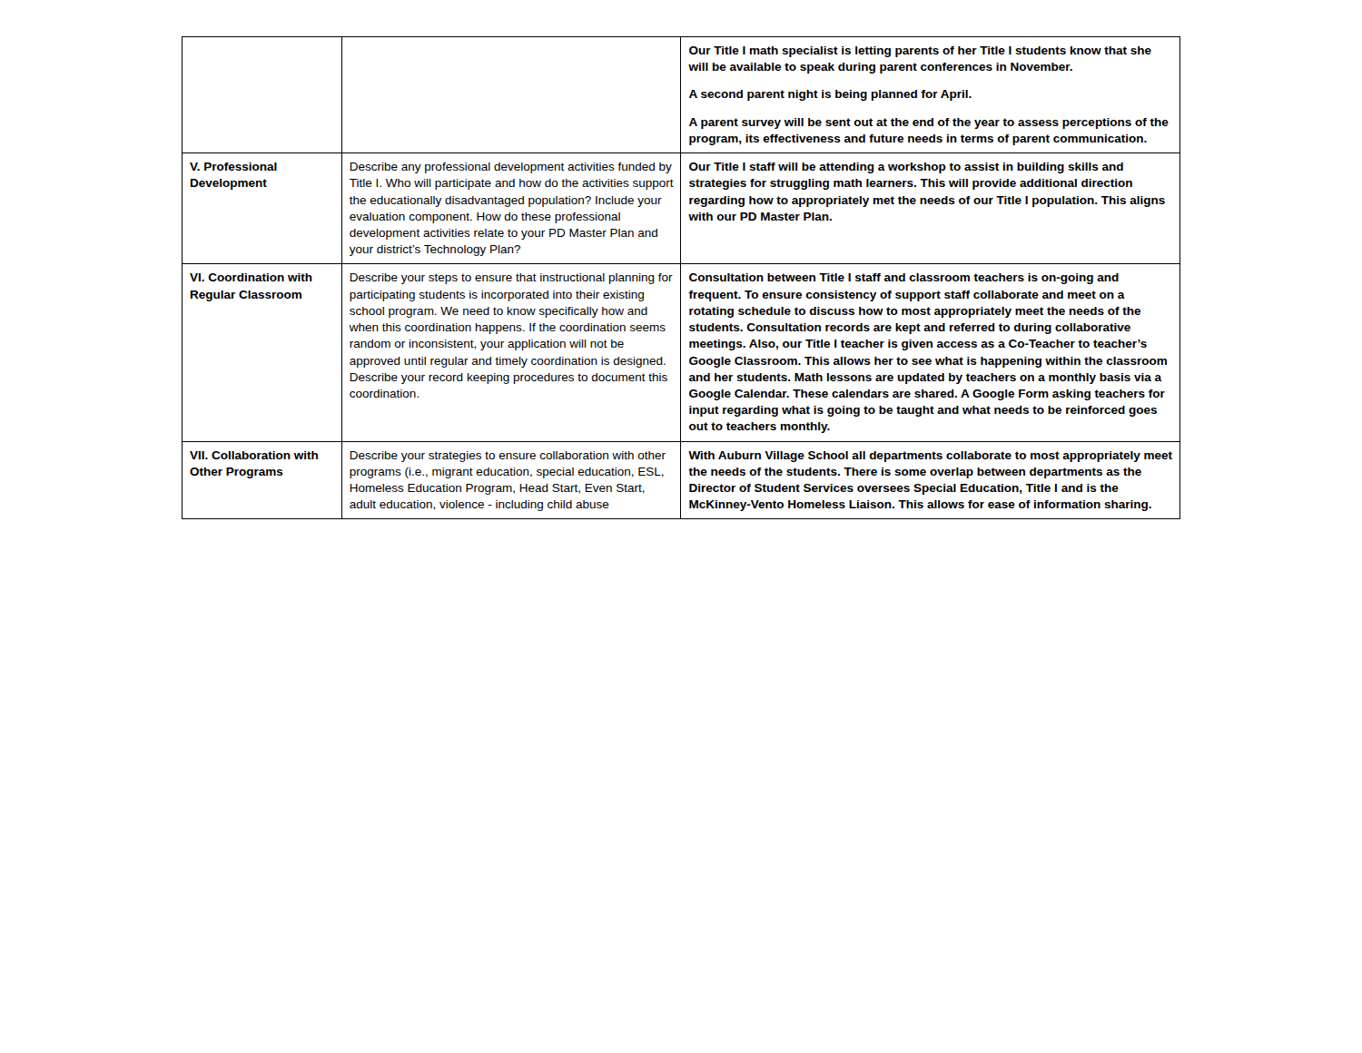| | | Our Title I math specialist is letting parents of her Title I students know that she will be available to speak during parent conferences in November. A second parent night is being planned for April. A parent survey will be sent out at the end of the year to assess perceptions of the program, its effectiveness and future needs in terms of parent communication. |
| V. Professional Development | Describe any professional development activities funded by Title I. Who will participate and how do the activities support the educationally disadvantaged population? Include your evaluation component. How do these professional development activities relate to your PD Master Plan and your district’s Technology Plan? | Our Title I staff will be attending a workshop to assist in building skills and strategies for struggling math learners. This will provide additional direction regarding how to appropriately met the needs of our Title I population. This aligns with our PD Master Plan. |
| VI. Coordination with Regular Classroom | Describe your steps to ensure that instructional planning for participating students is incorporated into their existing school program. We need to know specifically how and when this coordination happens. If the coordination seems random or inconsistent, your application will not be approved until regular and timely coordination is designed. Describe your record keeping procedures to document this coordination. | Consultation between Title I staff and classroom teachers is on-going and frequent. To ensure consistency of support staff collaborate and meet on a rotating schedule to discuss how to most appropriately meet the needs of the students. Consultation records are kept and referred to during collaborative meetings. Also, our Title I teacher is given access as a Co-Teacher to teacher’s Google Classroom. This allows her to see what is happening within the classroom and her students. Math lessons are updated by teachers on a monthly basis via a Google Calendar. These calendars are shared. A Google Form asking teachers for input regarding what is going to be taught and what needs to be reinforced goes out to teachers monthly. |
| VII. Collaboration with Other Programs | Describe your strategies to ensure collaboration with other programs (i.e., migrant education, special education, ESL, Homeless Education Program, Head Start, Even Start, adult education, violence - including child abuse | With Auburn Village School all departments collaborate to most appropriately meet the needs of the students. There is some overlap between departments as the Director of Student Services oversees Special Education, Title I and is the McKinney-Vento Homeless Liaison. This allows for ease of information sharing. |